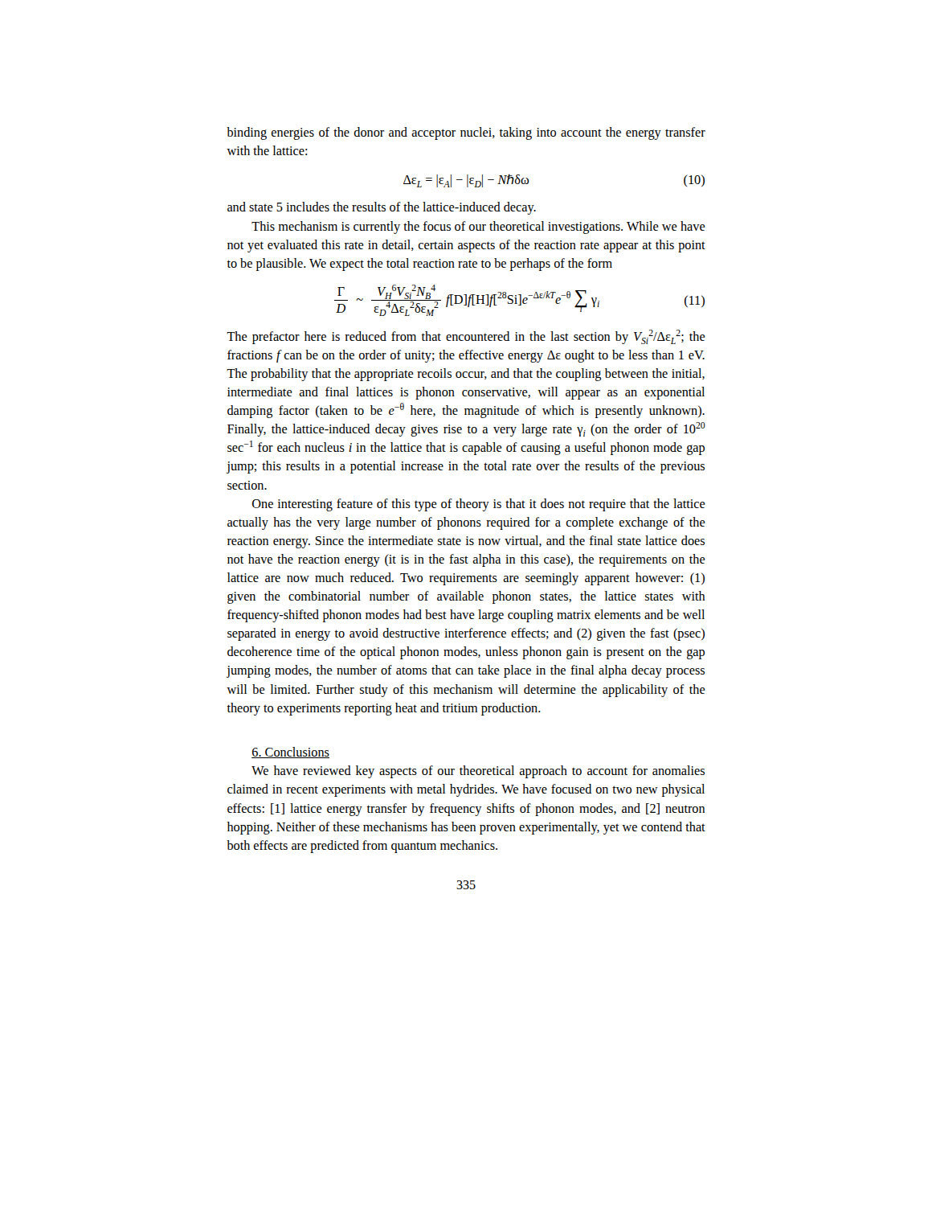binding energies of the donor and acceptor nuclei, taking into account the energy transfer with the lattice:
ΔεL = |εA| − |εD| − Nℏδω (10)
and state 5 includes the results of the lattice-induced decay.
This mechanism is currently the focus of our theoretical investigations. While we have not yet evaluated this rate in detail, certain aspects of the reaction rate appear at this point to be plausible. We expect the total reaction rate to be perhaps of the form
ΓD ~ VH6VSi2NB4 εD4ΔεL2δεM2 f[D]f[H]f[28Si]e−Δε/kTe−θ ∑ i γi (11)
The prefactor here is reduced from that encountered in the last section by VSi2/ΔεL2; the fractions f can be on the order of unity; the effective energy Δε ought to be less than 1 eV. The probability that the appropriate recoils occur, and that the coupling between the initial, intermediate and final lattices is phonon conservative, will appear as an exponential damping factor (taken to be e−θ here, the magnitude of which is presently unknown). Finally, the lattice-induced decay gives rise to a very large rate γi (on the order of 1020 sec−1 for each nucleus i in the lattice that is capable of causing a useful phonon mode gap jump; this results in a potential increase in the total rate over the results of the previous section.
One interesting feature of this type of theory is that it does not require that the lattice actually has the very large number of phonons required for a complete exchange of the reaction energy. Since the intermediate state is now virtual, and the final state lattice does not have the reaction energy (it is in the fast alpha in this case), the requirements on the lattice are now much reduced. Two requirements are seemingly apparent however: (1) given the combinatorial number of available phonon states, the lattice states with frequency-shifted phonon modes had best have large coupling matrix elements and be well separated in energy to avoid destructive interference effects; and (2) given the fast (psec) decoherence time of the optical phonon modes, unless phonon gain is present on the gap jumping modes, the number of atoms that can take place in the final alpha decay process will be limited. Further study of this mechanism will determine the applicability of the theory to experiments reporting heat and tritium production.
6. Conclusions
We have reviewed key aspects of our theoretical approach to account for anomalies claimed in recent experiments with metal hydrides. We have focused on two new physical effects: [1] lattice energy transfer by frequency shifts of phonon modes, and [2] neutron hopping. Neither of these mechanisms has been proven experimentally, yet we contend that both effects are predicted from quantum mechanics.
335